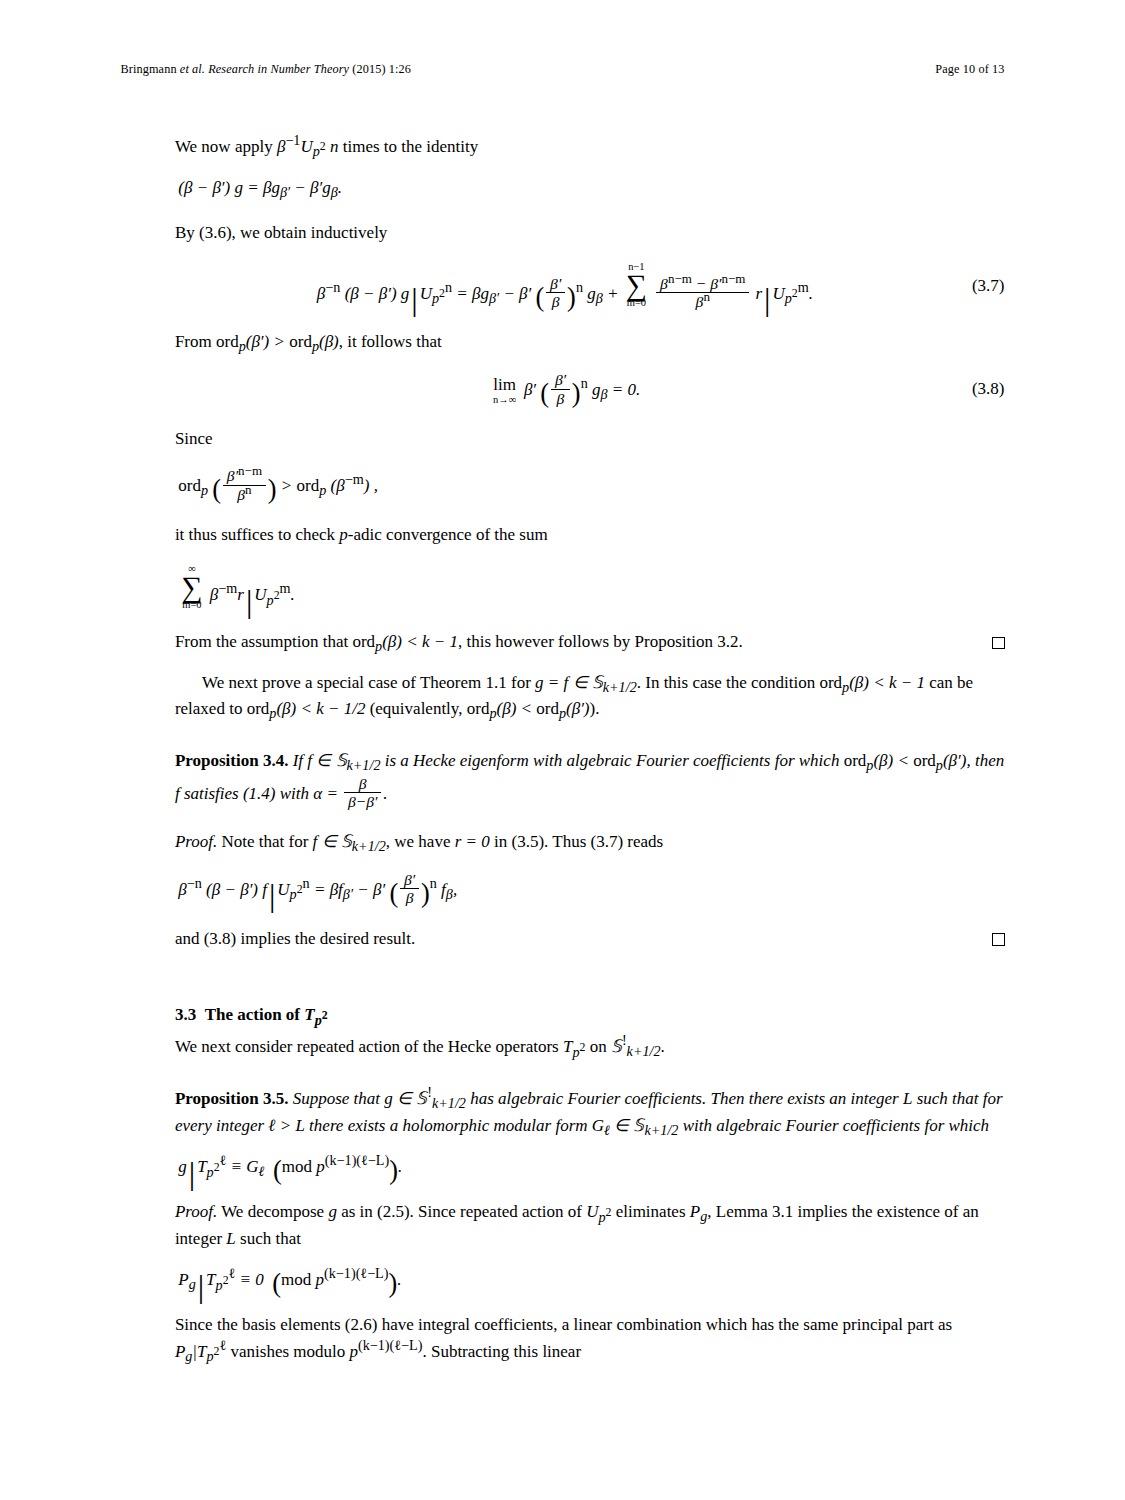Bringmann et al. Research in Number Theory (2015) 1:26
Page 10 of 13
We now apply β−1Up2 n times to the identity
(β − β′) g = βgβ′ − β′gβ.
By (3.6), we obtain inductively
β−n (β − β′) g|Up2n = βgβ′ − β′ (β′β)n gβ + n−1∑m=0 βn−m − β′n−m βn r|Up2m.
(3.7)
From ordp(β′) > ordp(β), it follows that
lim n→∞ β′ (β′β)n gβ = 0.
(3.8)
Since
ordp (β′n−m βn) > ordp (β−m) ,
it thus suffices to check p-adic convergence of the sum
∞∑m=0 β−mr|Up2m.
From the assumption that ordp(β) < k − 1, this however follows by Proposition 3.2.
We next prove a special case of Theorem 1.1 for g = f ∈ 𝕊k+1/2. In this case the condition ordp(β) < k − 1 can be relaxed to ordp(β) < k − 1/2 (equivalently, ordp(β) < ordp(β′)).
Proposition 3.4. If f ∈ 𝕊k+1/2 is a Hecke eigenform with algebraic Fourier coefficients for which ordp(β) < ordp(β′), then f satisfies (1.4) with α = ββ−β′.
Proof. Note that for f ∈ 𝕊k+1/2, we have r = 0 in (3.5). Thus (3.7) reads
β−n (β − β′) f|Up2n = βfβ′ − β′ (β′β)n fβ,
and (3.8) implies the desired result.
3.3 The action of Tp2
We next consider repeated action of the Hecke operators Tp2 on 𝕊!k+1/2.
Proposition 3.5. Suppose that g ∈ 𝕊!k+1/2 has algebraic Fourier coefficients. Then there exists an integer L such that for every integer ℓ > L there exists a holomorphic modular form Gℓ ∈ 𝕊k+1/2 with algebraic Fourier coefficients for which
g|Tp2ℓ ≡ Gℓ (mod p(k−1)(ℓ−L)).
Proof. We decompose g as in (2.5). Since repeated action of Up2 eliminates Pg, Lemma 3.1 implies the existence of an integer L such that
Pg|Tp2ℓ ≡ 0 (mod p(k−1)(ℓ−L)).
Since the basis elements (2.6) have integral coefficients, a linear combination which has the same principal part as Pg|Tp2ℓ vanishes modulo p(k−1)(ℓ−L). Subtracting this linear